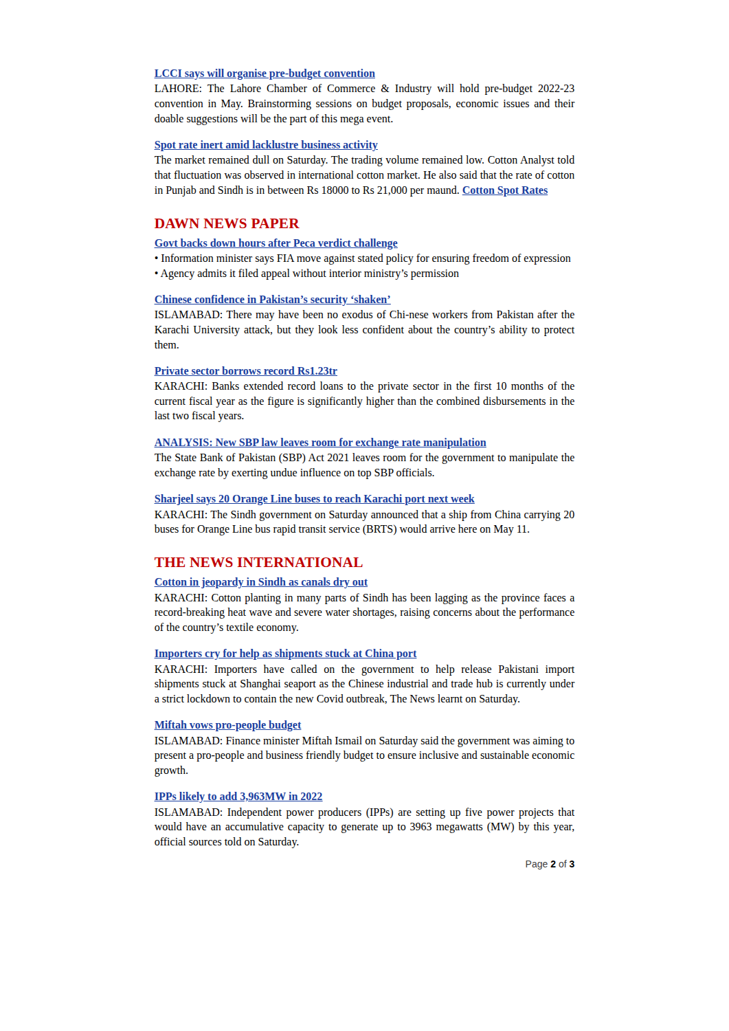LCCI says will organise pre-budget convention
LAHORE: The Lahore Chamber of Commerce & Industry will hold pre-budget 2022-23 convention in May. Brainstorming sessions on budget proposals, economic issues and their doable suggestions will be the part of this mega event.
Spot rate inert amid lacklustre business activity
The market remained dull on Saturday. The trading volume remained low. Cotton Analyst told that fluctuation was observed in international cotton market. He also said that the rate of cotton in Punjab and Sindh is in between Rs 18000 to Rs 21,000 per maund. Cotton Spot Rates
DAWN NEWS PAPER
Govt backs down hours after Peca verdict challenge
• Information minister says FIA move against stated policy for ensuring freedom of expression
• Agency admits it filed appeal without interior ministry’s permission
Chinese confidence in Pakistan’s security ‘shaken’
ISLAMABAD: There may have been no exodus of Chi-nese workers from Pakistan after the Karachi University attack, but they look less confident about the country’s ability to protect them.
Private sector borrows record Rs1.23tr
KARACHI: Banks extended record loans to the private sector in the first 10 months of the current fiscal year as the figure is significantly higher than the combined disbursements in the last two fiscal years.
ANALYSIS: New SBP law leaves room for exchange rate manipulation
The State Bank of Pakistan (SBP) Act 2021 leaves room for the government to manipulate the exchange rate by exerting undue influence on top SBP officials.
Sharjeel says 20 Orange Line buses to reach Karachi port next week
KARACHI: The Sindh government on Saturday announced that a ship from China carrying 20 buses for Orange Line bus rapid transit service (BRTS) would arrive here on May 11.
THE NEWS INTERNATIONAL
Cotton in jeopardy in Sindh as canals dry out
KARACHI: Cotton planting in many parts of Sindh has been lagging as the province faces a record-breaking heat wave and severe water shortages, raising concerns about the performance of the country’s textile economy.
Importers cry for help as shipments stuck at China port
KARACHI: Importers have called on the government to help release Pakistani import shipments stuck at Shanghai seaport as the Chinese industrial and trade hub is currently under a strict lockdown to contain the new Covid outbreak, The News learnt on Saturday.
Miftah vows pro-people budget
ISLAMABAD: Finance minister Miftah Ismail on Saturday said the government was aiming to present a pro-people and business friendly budget to ensure inclusive and sustainable economic growth.
IPPs likely to add 3,963MW in 2022
ISLAMABAD: Independent power producers (IPPs) are setting up five power projects that would have an accumulative capacity to generate up to 3963 megawatts (MW) by this year, official sources told on Saturday.
Page 2 of 3